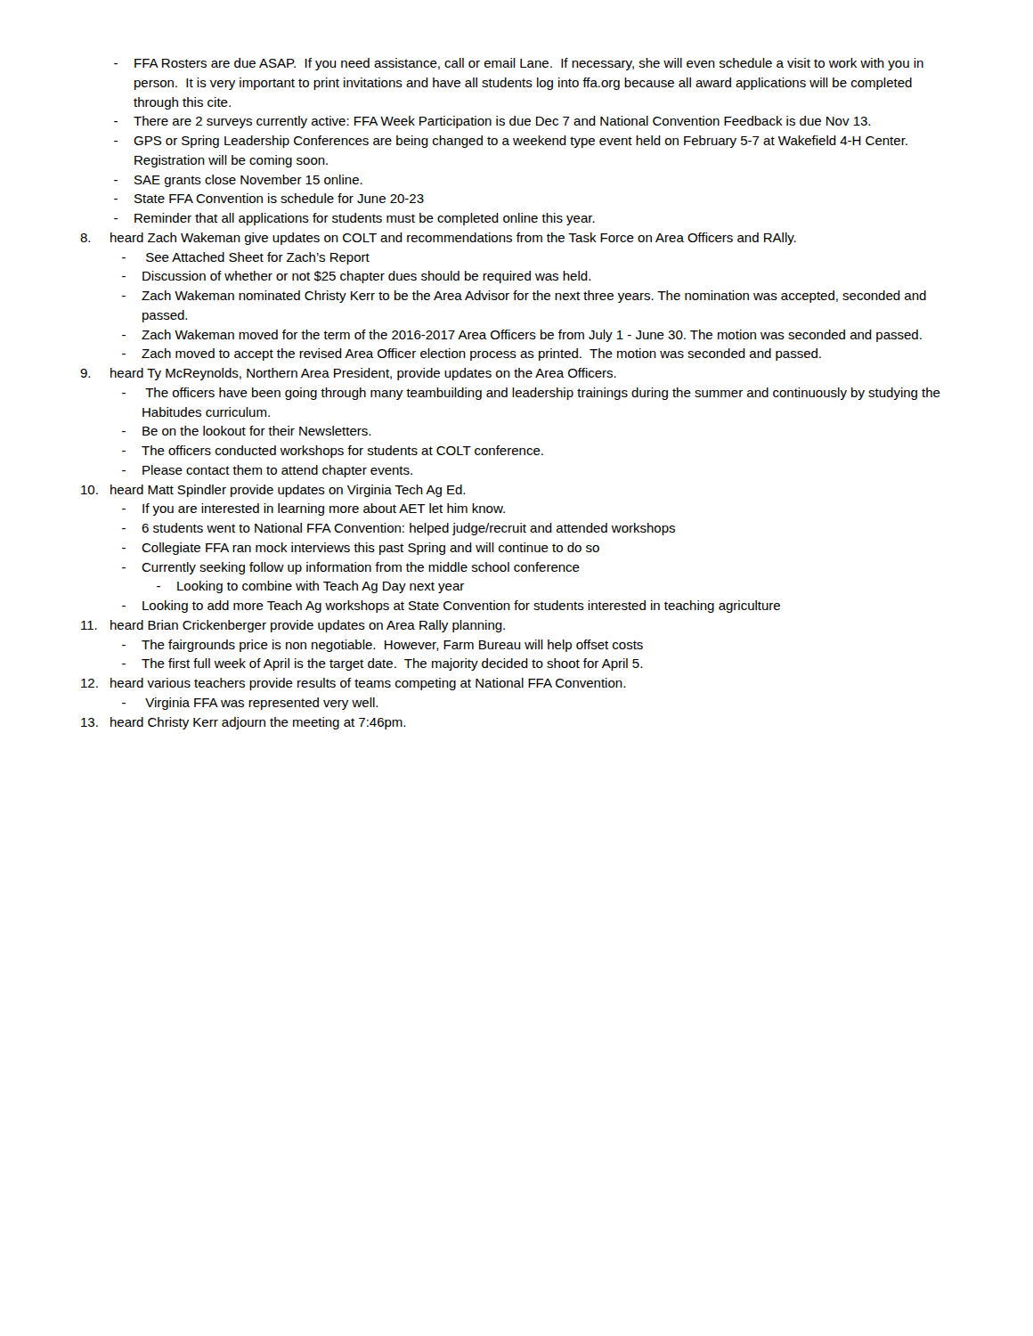FFA Rosters are due ASAP. If you need assistance, call or email Lane. If necessary, she will even schedule a visit to work with you in person. It is very important to print invitations and have all students log into ffa.org because all award applications will be completed through this cite.
There are 2 surveys currently active: FFA Week Participation is due Dec 7 and National Convention Feedback is due Nov 13.
GPS or Spring Leadership Conferences are being changed to a weekend type event held on February 5-7 at Wakefield 4-H Center. Registration will be coming soon.
SAE grants close November 15 online.
State FFA Convention is schedule for June 20-23
Reminder that all applications for students must be completed online this year.
8. heard Zach Wakeman give updates on COLT and recommendations from the Task Force on Area Officers and RAlly.
See Attached Sheet for Zach’s Report
Discussion of whether or not $25 chapter dues should be required was held.
Zach Wakeman nominated Christy Kerr to be the Area Advisor for the next three years. The nomination was accepted, seconded and passed.
Zach Wakeman moved for the term of the 2016-2017 Area Officers be from July 1 - June 30. The motion was seconded and passed.
Zach moved to accept the revised Area Officer election process as printed. The motion was seconded and passed.
9. heard Ty McReynolds, Northern Area President, provide updates on the Area Officers.
The officers have been going through many teambuilding and leadership trainings during the summer and continuously by studying the Habitudes curriculum.
Be on the lookout for their Newsletters.
The officers conducted workshops for students at COLT conference.
Please contact them to attend chapter events.
10. heard Matt Spindler provide updates on Virginia Tech Ag Ed.
If you are interested in learning more about AET let him know.
6 students went to National FFA Convention: helped judge/recruit and attended workshops
Collegiate FFA ran mock interviews this past Spring and will continue to do so
Currently seeking follow up information from the middle school conference
Looking to combine with Teach Ag Day next year
Looking to add more Teach Ag workshops at State Convention for students interested in teaching agriculture
11. heard Brian Crickenberger provide updates on Area Rally planning.
The fairgrounds price is non negotiable. However, Farm Bureau will help offset costs
The first full week of April is the target date. The majority decided to shoot for April 5.
12. heard various teachers provide results of teams competing at National FFA Convention.
Virginia FFA was represented very well.
13. heard Christy Kerr adjourn the meeting at 7:46pm.